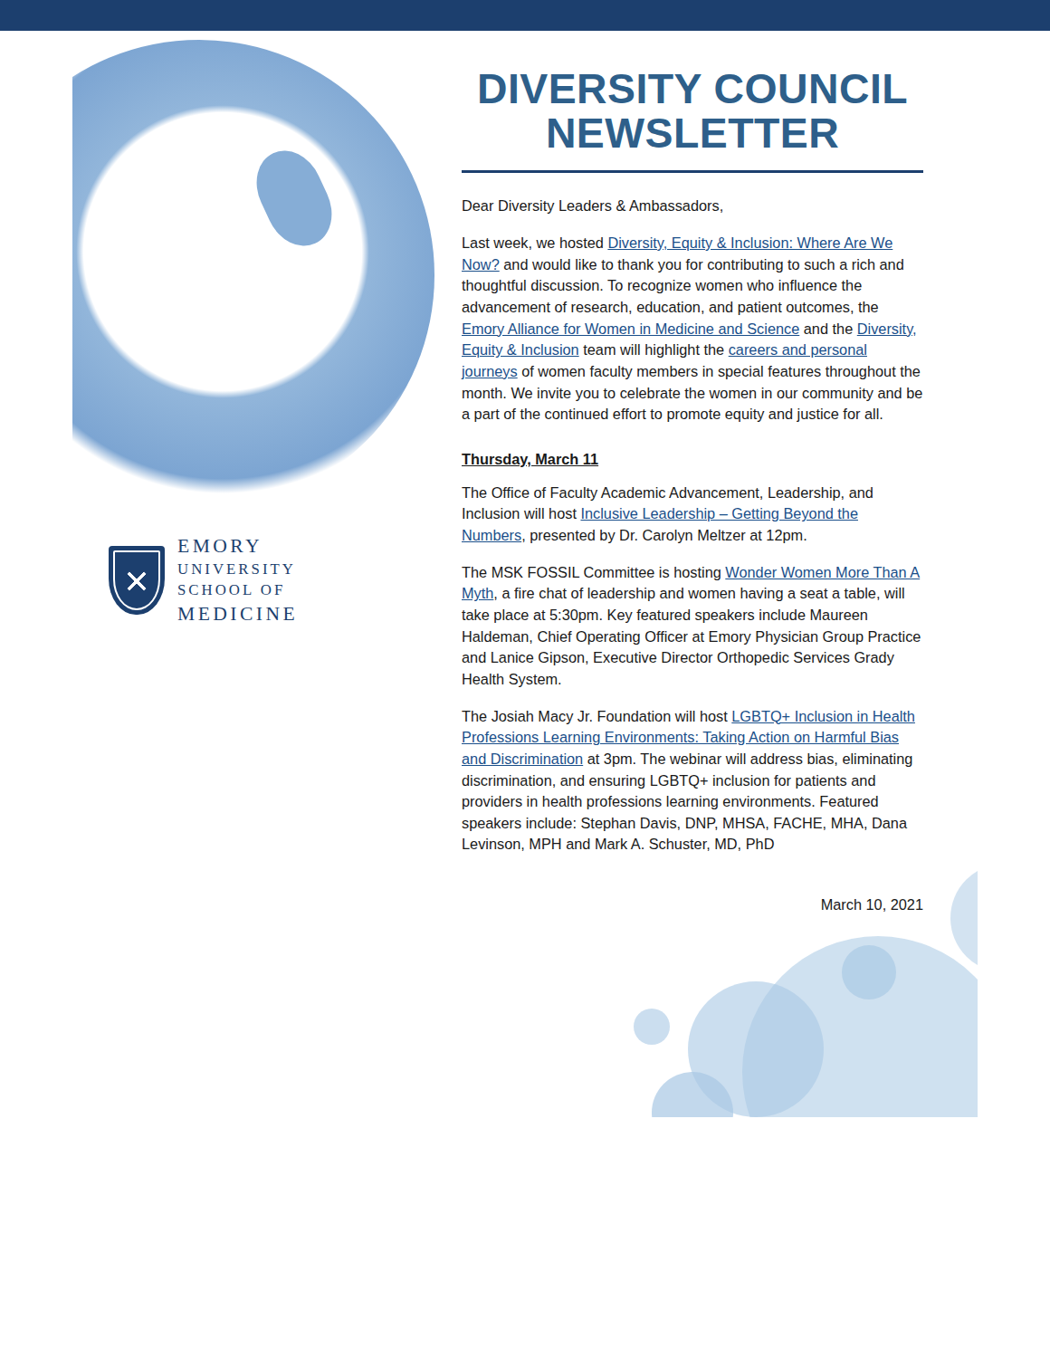Emory University
School of
Medicine
DIVERSITY COUNCIL NEWSLETTER
Dear Diversity Leaders & Ambassadors,
Last week, we hosted Diversity, Equity & Inclusion: Where Are We Now? and would like to thank you for contributing to such a rich and thoughtful discussion. To recognize women who influence the advancement of research, education, and patient outcomes, the Emory Alliance for Women in Medicine and Science and the Diversity, Equity & Inclusion team will highlight the careers and personal journeys of women faculty members in special features throughout the month. We invite you to celebrate the women in our community and be a part of the continued effort to promote equity and justice for all.
Thursday, March 11
The Office of Faculty Academic Advancement, Leadership, and Inclusion will host Inclusive Leadership – Getting Beyond the Numbers, presented by Dr. Carolyn Meltzer at 12pm.
The MSK FOSSIL Committee is hosting Wonder Women More Than A Myth, a fire chat of leadership and women having a seat a table, will take place at 5:30pm. Key featured speakers include Maureen Haldeman, Chief Operating Officer at Emory Physician Group Practice and Lanice Gipson, Executive Director Orthopedic Services Grady Health System.
The Josiah Macy Jr. Foundation will host LGBTQ+ Inclusion in Health Professions Learning Environments: Taking Action on Harmful Bias and Discrimination at 3pm. The webinar will address bias, eliminating discrimination, and ensuring LGBTQ+ inclusion for patients and providers in health professions learning environments. Featured speakers include: Stephan Davis, DNP, MHSA, FACHE, MHA, Dana Levinson, MPH and Mark A. Schuster, MD, PhD
March 10, 2021